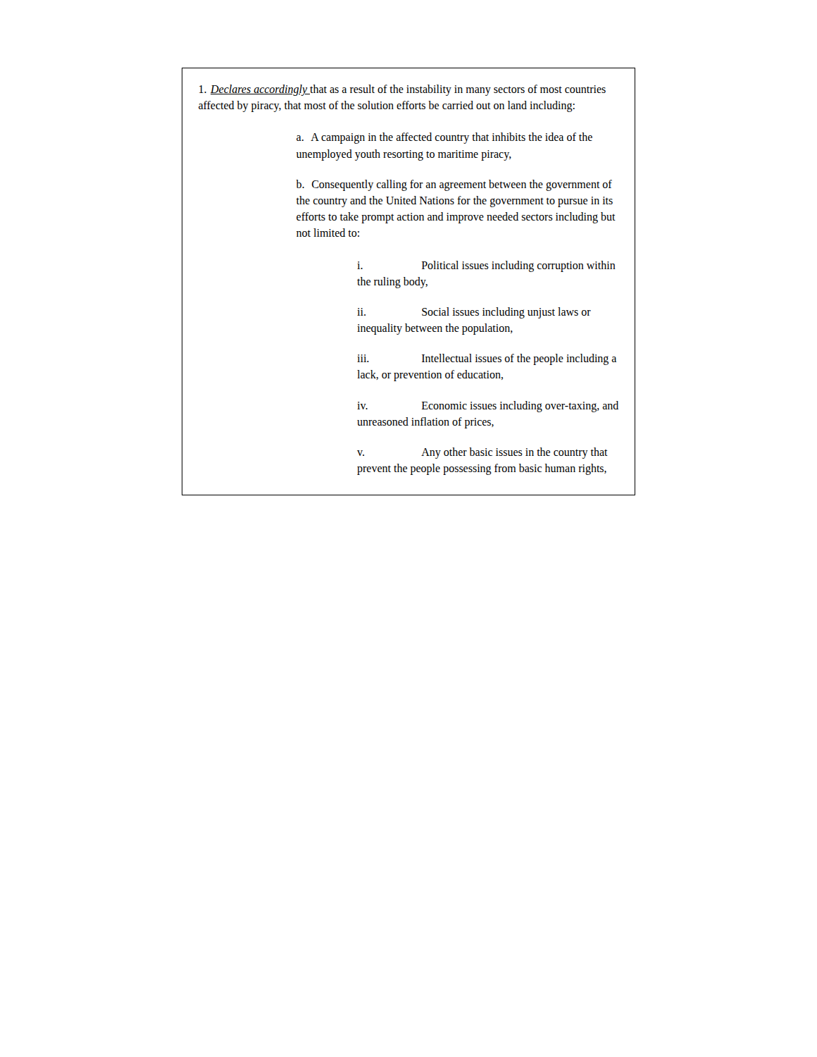1. Declares accordingly that as a result of the instability in many sectors of most countries affected by piracy, that most of the solution efforts be carried out on land including:
a. A campaign in the affected country that inhibits the idea of the unemployed youth resorting to maritime piracy,
b. Consequently calling for an agreement between the government of the country and the United Nations for the government to pursue in its efforts to take prompt action and improve needed sectors including but not limited to:
i. Political issues including corruption within the ruling body,
ii. Social issues including unjust laws or inequality between the population,
iii. Intellectual issues of the people including a lack, or prevention of education,
iv. Economic issues including over-taxing, and unreasoned inflation of prices,
v. Any other basic issues in the country that prevent the people possessing from basic human rights,